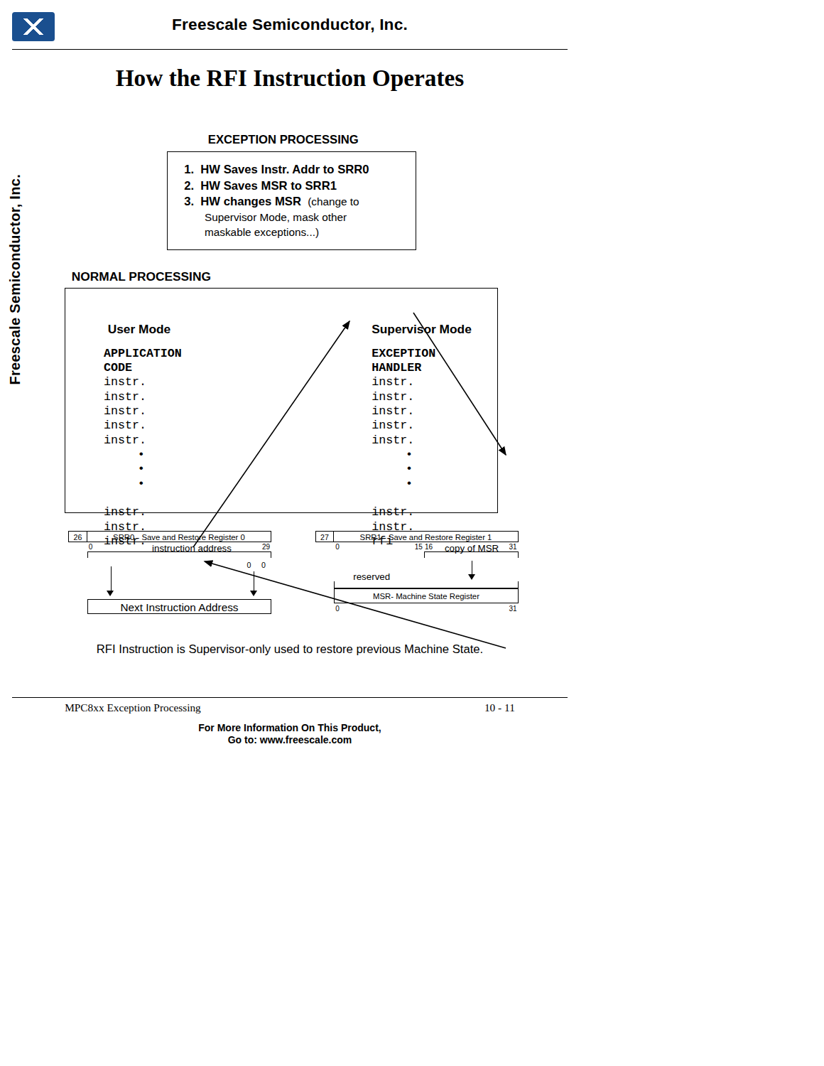Freescale Semiconductor, Inc.
Freescale Semiconductor, Inc.
How the RFI Instruction Operates
EXCEPTION PROCESSING
1. HW Saves Instr. Addr to SRR0
2. HW Saves MSR to SRR1
3. HW changes MSR (change to
Supervisor Mode, mask other
maskable exceptions...)
NORMAL PROCESSING
User Mode
Supervisor Mode
APPLICATION CODE instr. instr. instr. instr. instr. ••• instr. instr. instr.
EXCEPTION HANDLER instr. instr. instr. instr. instr. ••• instr. instr. rfi
26
SRR0 - Save and Restore Register 0
0 instruction address 29
0 0
Next Instruction Address
27
SRR1 - Save and Restore Register 1
0 15 16 copy of MSR 31
reserved
MSR- Machine State Register
0 31
RFI Instruction is Supervisor-only used to restore previous Machine State.
MPC8xx Exception Processing
10 - 11
For More Information On This Product,
Go to: www.freescale.com